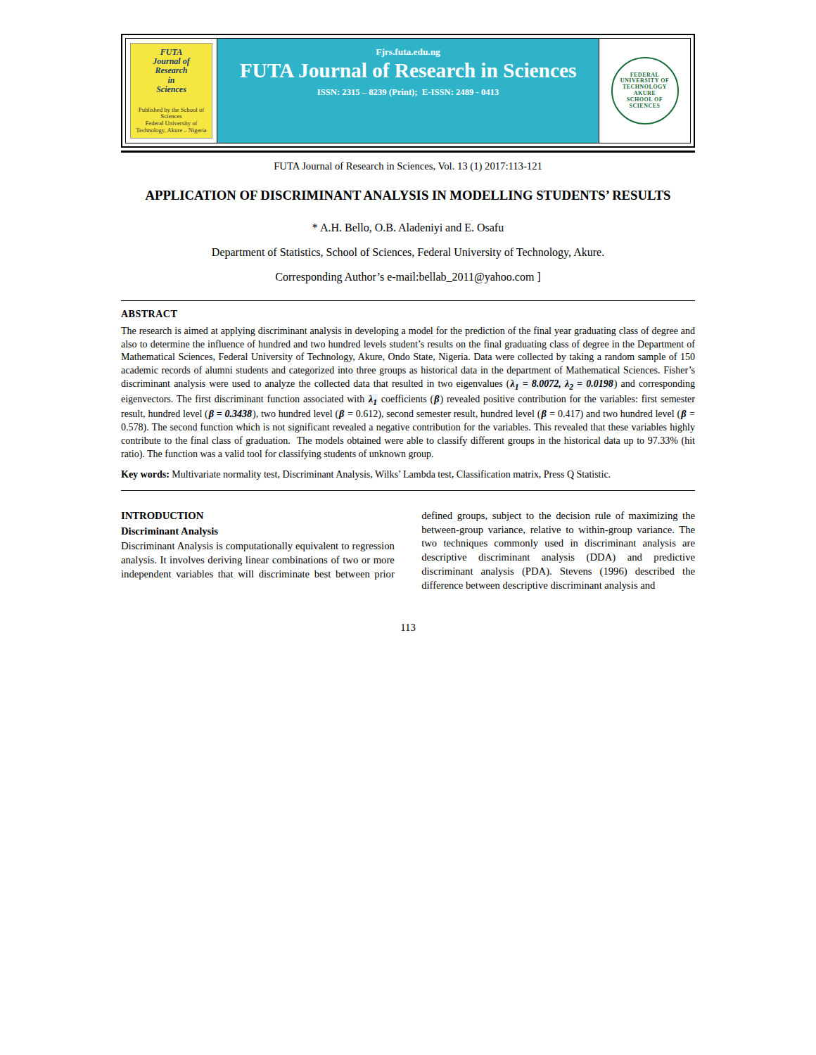FUTA
Journal of
Research
in
Sciences
Published by the School of Sciences
Federal University of Technology, Akure – Nigeria
Fjrs.futa.edu.ng
FUTA Journal of Research in Sciences
ISSN: 2315 – 8239 (Print); E-ISSN: 2489 - 0413
FEDERAL UNIVERSITY OF TECHNOLOGY AKURE
SCHOOL OF SCIENCES
FUTA Journal of Research in Sciences, Vol. 13 (1) 2017:113-121
Application of Discriminant Analysis in Modelling Students’ Results
* A.H. Bello, O.B. Aladeniyi and E. Osafu
Department of Statistics, School of Sciences, Federal University of Technology, Akure.
Corresponding Author’s e-mail:bellab_2011@yahoo.com ]
ABSTRACT
The research is aimed at applying discriminant analysis in developing a model for the prediction of the final year graduating class of degree and also to determine the influence of hundred and two hundred levels student’s results on the final graduating class of degree in the Department of Mathematical Sciences, Federal University of Technology, Akure, Ondo State, Nigeria. Data were collected by taking a random sample of 150 academic records of alumni students and categorized into three groups as historical data in the department of Mathematical Sciences. Fisher’s discriminant analysis were used to analyze the collected data that resulted in two eigenvalues (λ1 = 8.0072, λ2 = 0.0198) and corresponding eigenvectors. The first discriminant function associated with λ1 coefficients (β) revealed positive contribution for the variables: first semester result, hundred level (β = 0.3438), two hundred level (β = 0.612), second semester result, hundred level (β = 0.417) and two hundred level (β = 0.578). The second function which is not significant revealed a negative contribution for the variables. This revealed that these variables highly contribute to the final class of graduation. The models obtained were able to classify different groups in the historical data up to 97.33% (hit ratio). The function was a valid tool for classifying students of unknown group.
Key words: Multivariate normality test, Discriminant Analysis, Wilks’ Lambda test, Classification matrix, Press Q Statistic.
INTRODUCTION
Discriminant Analysis
Discriminant Analysis is computationally equivalent to regression analysis. It involves deriving linear combinations of two or more independent variables that will discriminate best between prior defined groups, subject to the decision rule of maximizing the between-group variance, relative to within-group variance. The two techniques commonly used in discriminant analysis are descriptive discriminant analysis (DDA) and predictive discriminant analysis (PDA). Stevens (1996) described the difference between descriptive discriminant analysis and
113